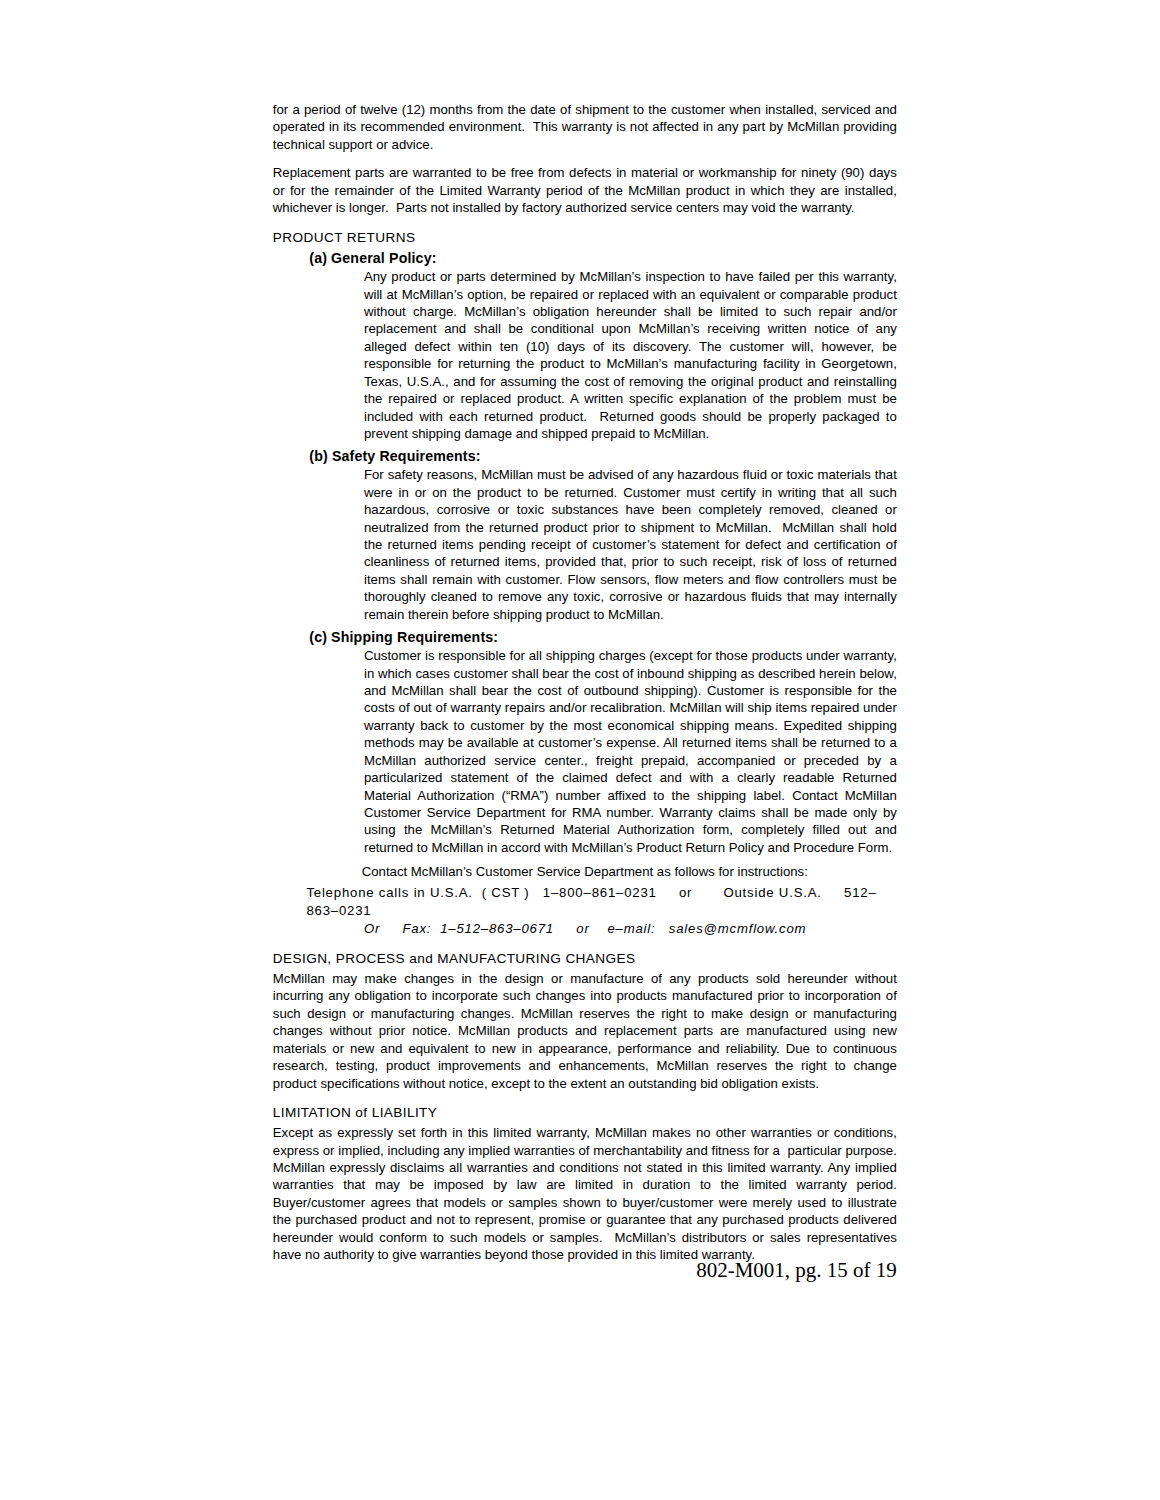for a period of twelve (12) months from the date of shipment to the customer when installed, serviced and operated in its recommended environment. This warranty is not affected in any part by McMillan providing technical support or advice.
Replacement parts are warranted to be free from defects in material or workmanship for ninety (90) days or for the remainder of the Limited Warranty period of the McMillan product in which they are installed, whichever is longer. Parts not installed by factory authorized service centers may void the warranty.
PRODUCT RETURNS
(a) General Policy:
Any product or parts determined by McMillan’s inspection to have failed per this warranty, will at McMillan’s option, be repaired or replaced with an equivalent or comparable product without charge. McMillan’s obligation hereunder shall be limited to such repair and/or replacement and shall be conditional upon McMillan’s receiving written notice of any alleged defect within ten (10) days of its discovery. The customer will, however, be responsible for returning the product to McMillan’s manufacturing facility in Georgetown, Texas, U.S.A., and for assuming the cost of removing the original product and reinstalling the repaired or replaced product. A written specific explanation of the problem must be included with each returned product. Returned goods should be properly packaged to prevent shipping damage and shipped prepaid to McMillan.
(b) Safety Requirements:
For safety reasons, McMillan must be advised of any hazardous fluid or toxic materials that were in or on the product to be returned. Customer must certify in writing that all such hazardous, corrosive or toxic substances have been completely removed, cleaned or neutralized from the returned product prior to shipment to McMillan. McMillan shall hold the returned items pending receipt of customer’s statement for defect and certification of cleanliness of returned items, provided that, prior to such receipt, risk of loss of returned items shall remain with customer. Flow sensors, flow meters and flow controllers must be thoroughly cleaned to remove any toxic, corrosive or hazardous fluids that may internally remain therein before shipping product to McMillan.
(c) Shipping Requirements:
Customer is responsible for all shipping charges (except for those products under warranty, in which cases customer shall bear the cost of inbound shipping as described herein below, and McMillan shall bear the cost of outbound shipping). Customer is responsible for the costs of out of warranty repairs and/or recalibration. McMillan will ship items repaired under warranty back to customer by the most economical shipping means. Expedited shipping methods may be available at customer’s expense. All returned items shall be returned to a McMillan authorized service center., freight prepaid, accompanied or preceded by a particularized statement of the claimed defect and with a clearly readable Returned Material Authorization (“RMA”) number affixed to the shipping label. Contact McMillan Customer Service Department for RMA number. Warranty claims shall be made only by using the McMillan’s Returned Material Authorization form, completely filled out and returned to McMillan in accord with McMillan’s Product Return Policy and Procedure Form.
Contact McMillan’s Customer Service Department as follows for instructions:
Telephone calls in U.S.A. ( CST ) 1–800–861–0231 or Outside U.S.A. 512–863–0231
Or Fax: 1–512–863–0671 or e–mail: sales@mcmflow.com
DESIGN, PROCESS and MANUFACTURING CHANGES
McMillan may make changes in the design or manufacture of any products sold hereunder without incurring any obligation to incorporate such changes into products manufactured prior to incorporation of such design or manufacturing changes. McMillan reserves the right to make design or manufacturing changes without prior notice. McMillan products and replacement parts are manufactured using new materials or new and equivalent to new in appearance, performance and reliability. Due to continuous research, testing, product improvements and enhancements, McMillan reserves the right to change product specifications without notice, except to the extent an outstanding bid obligation exists.
LIMITATION of LIABILITY
Except as expressly set forth in this limited warranty, McMillan makes no other warranties or conditions, express or implied, including any implied warranties of merchantability and fitness for a particular purpose. McMillan expressly disclaims all warranties and conditions not stated in this limited warranty. Any implied warranties that may be imposed by law are limited in duration to the limited warranty period. Buyer/customer agrees that models or samples shown to buyer/customer were merely used to illustrate the purchased product and not to represent, promise or guarantee that any purchased products delivered hereunder would conform to such models or samples. McMillan’s distributors or sales representatives have no authority to give warranties beyond those provided in this limited warranty.
802-M001, pg. 15 of 19